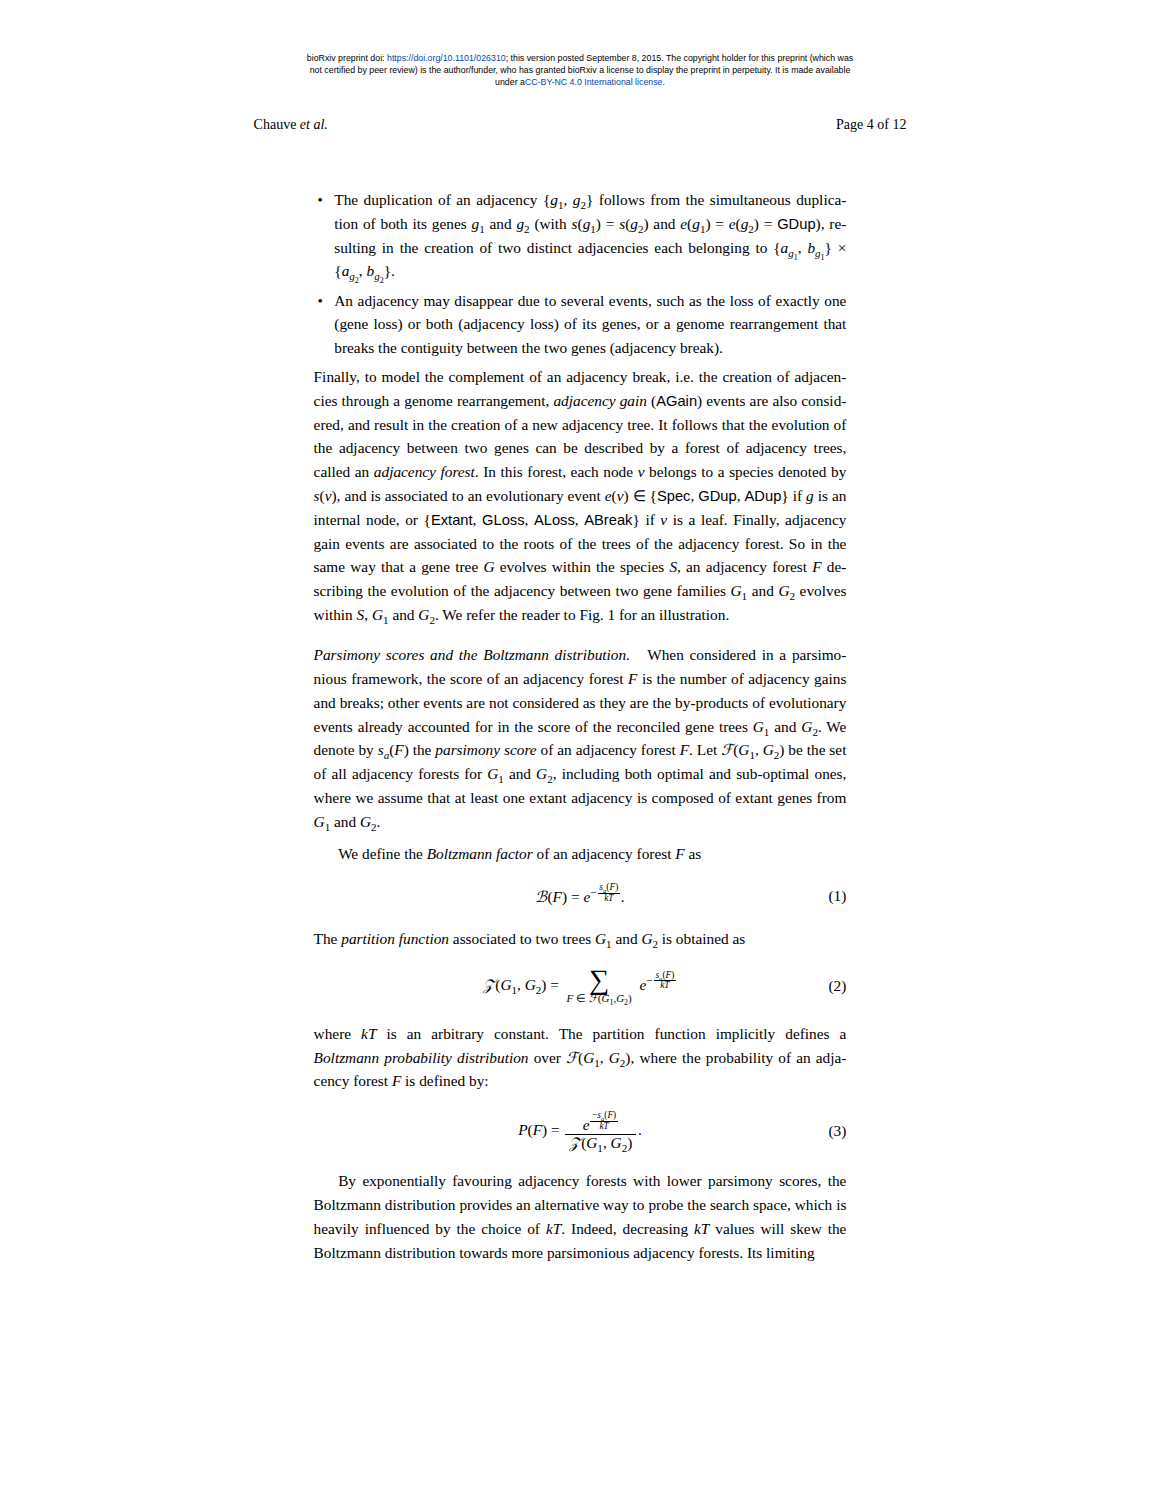bioRxiv preprint doi: https://doi.org/10.1101/026310; this version posted September 8, 2015. The copyright holder for this preprint (which was
not certified by peer review) is the author/funder, who has granted bioRxiv a license to display the preprint in perpetuity. It is made available
under aCC-BY-NC 4.0 International license.
Chauve et al.
Page 4 of 12
The duplication of an adjacency {g1, g2} follows from the simultaneous duplication of both its genes g1 and g2 (with s(g1) = s(g2) and e(g1) = e(g2) = GDup), resulting in the creation of two distinct adjacencies each belonging to {ag1, bg1} × {ag2, bg2}.
An adjacency may disappear due to several events, such as the loss of exactly one (gene loss) or both (adjacency loss) of its genes, or a genome rearrangement that breaks the contiguity between the two genes (adjacency break).
Finally, to model the complement of an adjacency break, i.e. the creation of adjacencies through a genome rearrangement, adjacency gain (AGain) events are also considered, and result in the creation of a new adjacency tree. It follows that the evolution of the adjacency between two genes can be described by a forest of adjacency trees, called an adjacency forest. In this forest, each node v belongs to a species denoted by s(v), and is associated to an evolutionary event e(v) ∈ {Spec, GDup, ADup} if g is an internal node, or {Extant, GLoss, ALoss, ABreak} if v is a leaf. Finally, adjacency gain events are associated to the roots of the trees of the adjacency forest. So in the same way that a gene tree G evolves within the species S, an adjacency forest F describing the evolution of the adjacency between two gene families G1 and G2 evolves within S, G1 and G2. We refer the reader to Fig. 1 for an illustration.
Parsimony scores and the Boltzmann distribution. When considered in a parsimonious framework, the score of an adjacency forest F is the number of adjacency gains and breaks; other events are not considered as they are the by-products of evolutionary events already accounted for in the score of the reconciled gene trees G1 and G2. We denote by sa(F) the parsimony score of an adjacency forest F. Let ℱ(G1, G2) be the set of all adjacency forests for G1 and G2, including both optimal and sub-optimal ones, where we assume that at least one extant adjacency is composed of extant genes from G1 and G2.
We define the Boltzmann factor of an adjacency forest F as
ℬ(F) = e−sa(F) kT.
(1)
The partition function associated to two trees G1 and G2 is obtained as
𝒵(G1, G2) = ∑ F ∈ ℱ(G1,G2) e−sa(F) kT
(2)
where kT is an arbitrary constant. The partition function implicitly defines a Boltzmann probability distribution over ℱ(G1, G2), where the probability of an adjacency forest F is defined by:
P(F) = e−sa(F) kT 𝒵(G1, G2) .
(3)
By exponentially favouring adjacency forests with lower parsimony scores, the Boltzmann distribution provides an alternative way to probe the search space, which is heavily influenced by the choice of kT. Indeed, decreasing kT values will skew the Boltzmann distribution towards more parsimonious adjacency forests. Its limiting